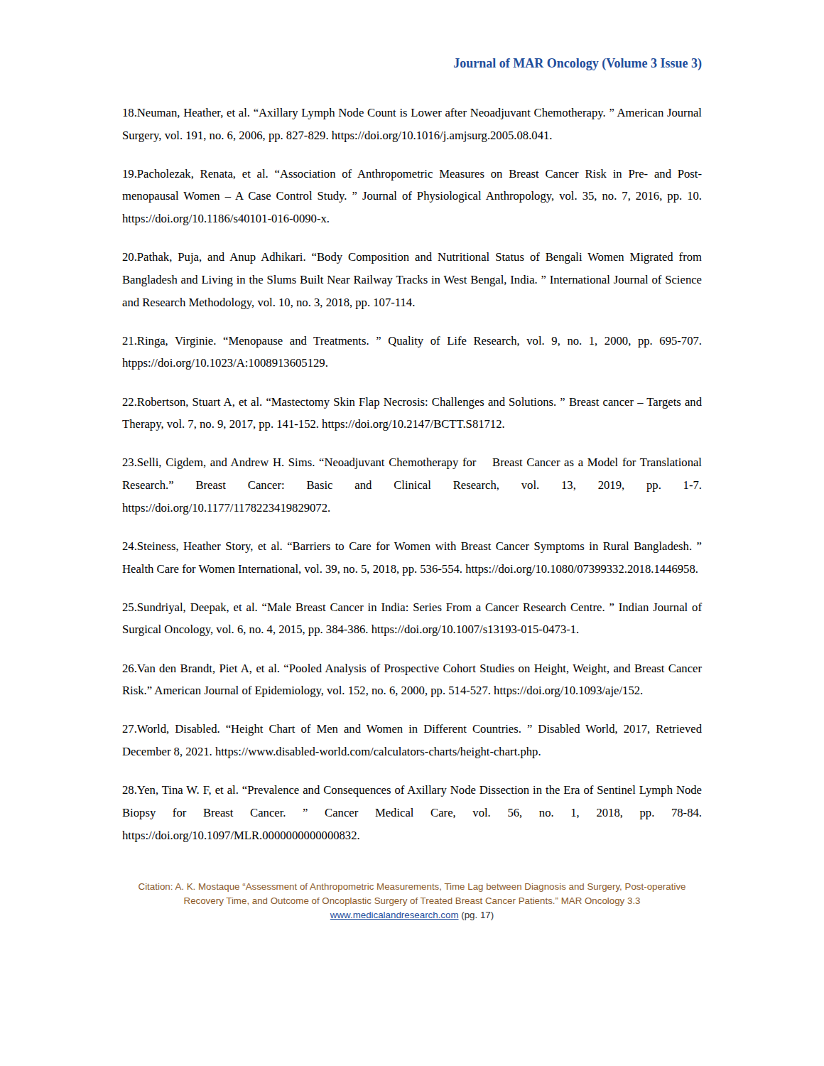Journal of MAR Oncology (Volume 3 Issue 3)
18. Neuman, Heather, et al. “Axillary Lymph Node Count is Lower after Neoadjuvant Chemotherapy. ” American Journal Surgery, vol. 191, no. 6, 2006, pp. 827-829. https://doi.org/10.1016/j.amjsurg.2005.08.041.
19. Pacholezak, Renata, et al. “Association of Anthropometric Measures on Breast Cancer Risk in Pre- and Post-menopausal Women – A Case Control Study. ” Journal of Physiological Anthropology, vol. 35, no. 7, 2016, pp. 10. https://doi.org/10.1186/s40101-016-0090-x.
20. Pathak, Puja, and Anup Adhikari. “Body Composition and Nutritional Status of Bengali Women Migrated from Bangladesh and Living in the Slums Built Near Railway Tracks in West Bengal, India. ” International Journal of Science and Research Methodology, vol. 10, no. 3, 2018, pp. 107-114.
21. Ringa, Virginie. “Menopause and Treatments. ” Quality of Life Research, vol. 9, no. 1, 2000, pp. 695-707. htpps://doi.org/10.1023/A:1008913605129.
22. Robertson, Stuart A, et al. “Mastectomy Skin Flap Necrosis: Challenges and Solutions. ” Breast cancer – Targets and Therapy, vol. 7, no. 9, 2017, pp. 141-152. https://doi.org/10.2147/BCTT.S81712.
23. Selli, Cigdem, and Andrew H. Sims. “Neoadjuvant Chemotherapy for Breast Cancer as a Model for Translational Research.” Breast Cancer: Basic and Clinical Research, vol. 13, 2019, pp. 1-7. https://doi.org/10.1177/1178223419829072.
24. Steiness, Heather Story, et al. “Barriers to Care for Women with Breast Cancer Symptoms in Rural Bangladesh. ” Health Care for Women International, vol. 39, no. 5, 2018, pp. 536-554. https://doi.org/10.1080/07399332.2018.1446958.
25. Sundriyal, Deepak, et al. “Male Breast Cancer in India: Series From a Cancer Research Centre. ” Indian Journal of Surgical Oncology, vol. 6, no. 4, 2015, pp. 384-386. https://doi.org/10.1007/s13193-015-0473-1.
26. Van den Brandt, Piet A, et al. “Pooled Analysis of Prospective Cohort Studies on Height, Weight, and Breast Cancer Risk.” American Journal of Epidemiology, vol. 152, no. 6, 2000, pp. 514-527. https://doi.org/10.1093/aje/152.
27. World, Disabled. “Height Chart of Men and Women in Different Countries. ” Disabled World, 2017, Retrieved December 8, 2021. https://www.disabled-world.com/calculators-charts/height-chart.php.
28. Yen, Tina W. F, et al. “Prevalence and Consequences of Axillary Node Dissection in the Era of Sentinel Lymph Node Biopsy for Breast Cancer. ” Cancer Medical Care, vol. 56, no. 1, 2018, pp. 78-84. https://doi.org/10.1097/MLR.0000000000000832.
Citation: A. K. Mostaque “Assessment of Anthropometric Measurements, Time Lag between Diagnosis and Surgery, Post-operative Recovery Time, and Outcome of Oncoplastic Surgery of Treated Breast Cancer Patients.” MAR Oncology 3.3
www.medicalandresearch.com (pg. 17)